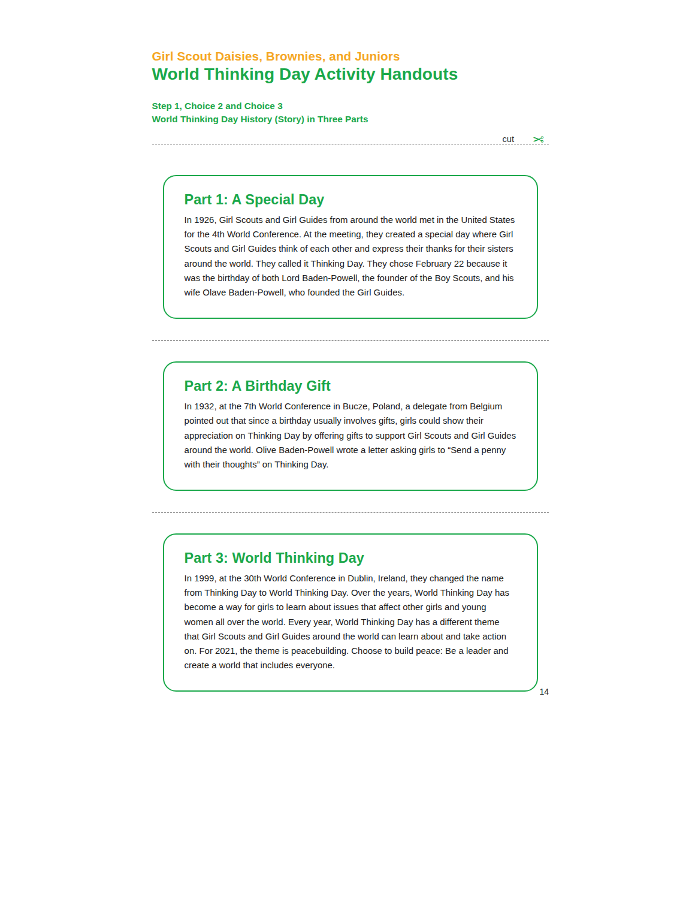Girl Scout Daisies, Brownies, and Juniors
World Thinking Day Activity Handouts
Step 1, Choice 2 and Choice 3
World Thinking Day History (Story) in Three Parts
cut ✂
Part 1: A Special Day
In 1926, Girl Scouts and Girl Guides from around the world met in the United States for the 4th World Conference. At the meeting, they created a special day where Girl Scouts and Girl Guides think of each other and express their thanks for their sisters around the world. They called it Thinking Day. They chose February 22 because it was the birthday of both Lord Baden-Powell, the founder of the Boy Scouts, and his wife Olave Baden-Powell, who founded the Girl Guides.
Part 2: A Birthday Gift
In 1932, at the 7th World Conference in Bucze, Poland, a delegate from Belgium pointed out that since a birthday usually involves gifts, girls could show their appreciation on Thinking Day by offering gifts to support Girl Scouts and Girl Guides around the world. Olive Baden-Powell wrote a letter asking girls to “Send a penny with their thoughts” on Thinking Day.
Part 3: World Thinking Day
In 1999, at the 30th World Conference in Dublin, Ireland, they changed the name from Thinking Day to World Thinking Day. Over the years, World Thinking Day has become a way for girls to learn about issues that affect other girls and young women all over the world. Every year, World Thinking Day has a different theme that Girl Scouts and Girl Guides around the world can learn about and take action on. For 2021, the theme is peacebuilding. Choose to build peace: Be a leader and create a world that includes everyone.
14